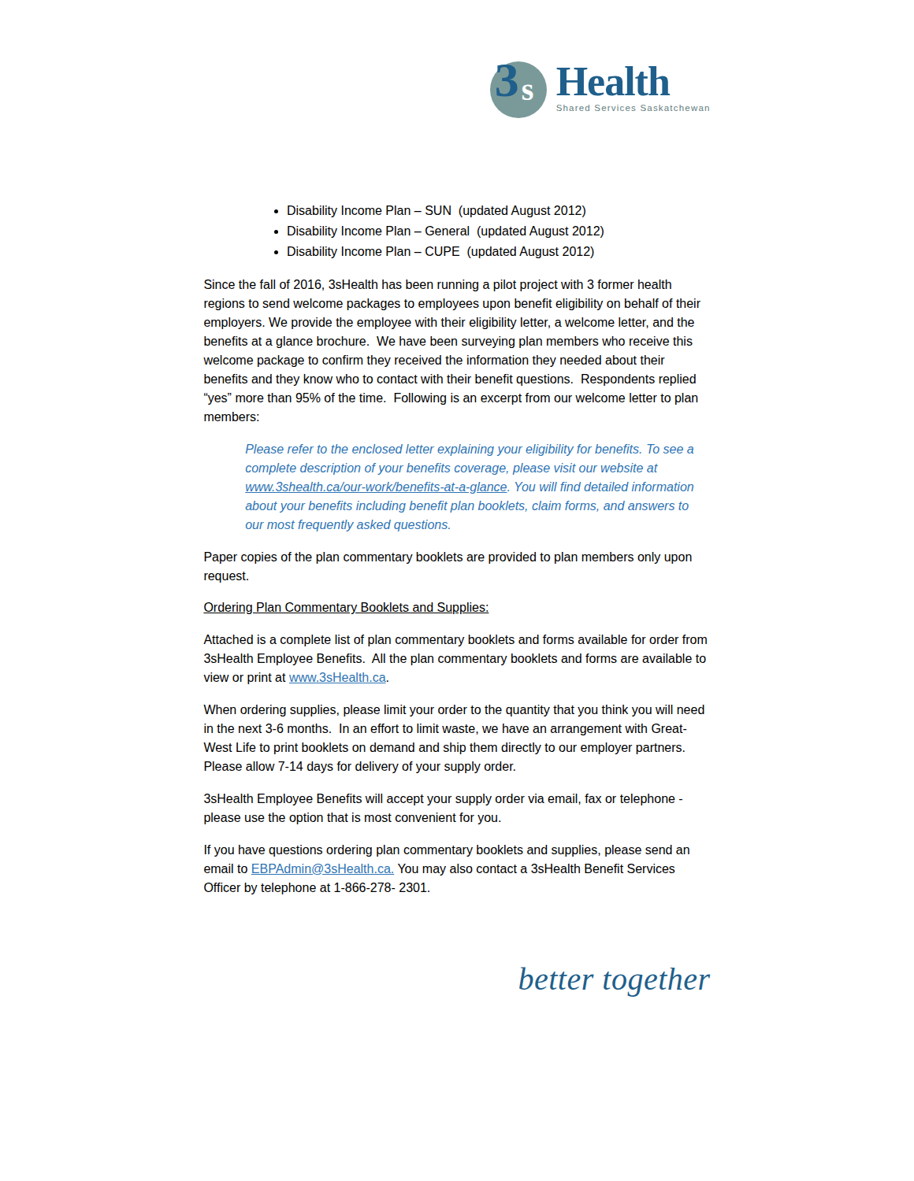3
s
Health
Shared Services Saskatchewan
Disability Income Plan – SUN (updated August 2012)
Disability Income Plan – General (updated August 2012)
Disability Income Plan – CUPE (updated August 2012)
Since the fall of 2016, 3sHealth has been running a pilot project with 3 former health regions to send welcome packages to employees upon benefit eligibility on behalf of their employers. We provide the employee with their eligibility letter, a welcome letter, and the benefits at a glance brochure. We have been surveying plan members who receive this welcome package to confirm they received the information they needed about their benefits and they know who to contact with their benefit questions. Respondents replied “yes” more than 95% of the time. Following is an excerpt from our welcome letter to plan members:
Please refer to the enclosed letter explaining your eligibility for benefits. To see a complete description of your benefits coverage, please visit our website at www.3shealth.ca/our-work/benefits-at-a-glance. You will find detailed information about your benefits including benefit plan booklets, claim forms, and answers to our most frequently asked questions.
Paper copies of the plan commentary booklets are provided to plan members only upon request.
Ordering Plan Commentary Booklets and Supplies:
Attached is a complete list of plan commentary booklets and forms available for order from 3sHealth Employee Benefits. All the plan commentary booklets and forms are available to view or print at www.3sHealth.ca.
When ordering supplies, please limit your order to the quantity that you think you will need in the next 3-6 months. In an effort to limit waste, we have an arrangement with Great-West Life to print booklets on demand and ship them directly to our employer partners. Please allow 7-14 days for delivery of your supply order.
3sHealth Employee Benefits will accept your supply order via email, fax or telephone - please use the option that is most convenient for you.
If you have questions ordering plan commentary booklets and supplies, please send an email to EBPAdmin@3sHealth.ca. You may also contact a 3sHealth Benefit Services Officer by telephone at 1-866-278- 2301.
better together